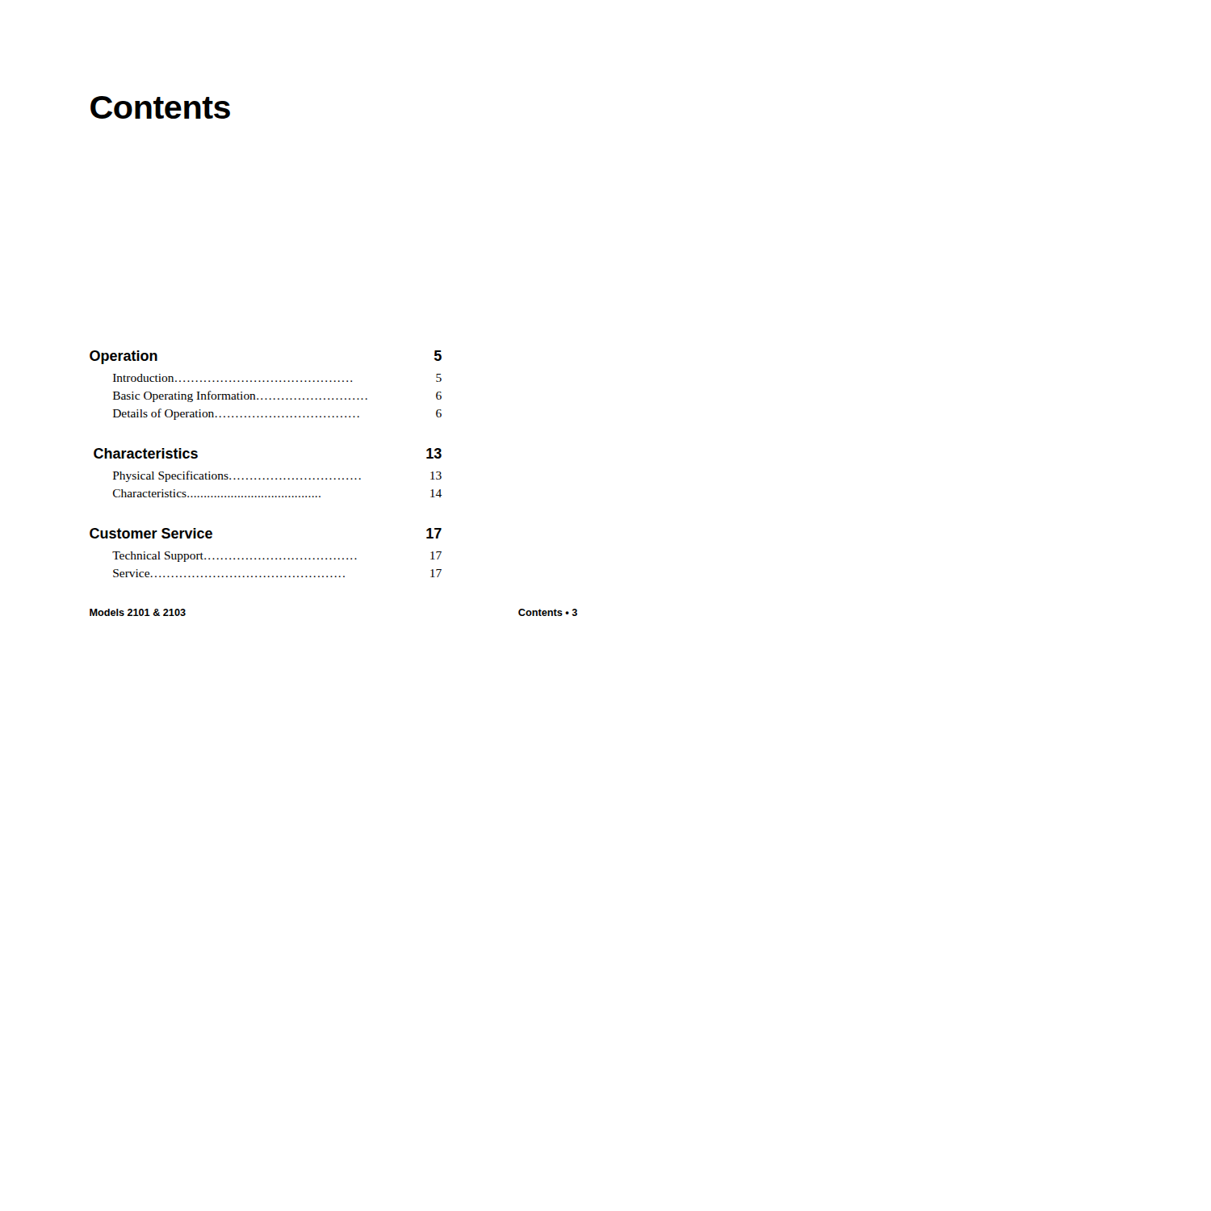Contents
Operation 5
Introduction ........................................... 5
Basic Operating Information ........................... 6
Details of Operation ................................... 6
Characteristics 13
Physical Specifications ................................ 13
Characteristics ........................................ 14
Customer Service 17
Technical Support ..................................... 17
Service ............................................... 17
Models 2101 & 2103 Contents • 3